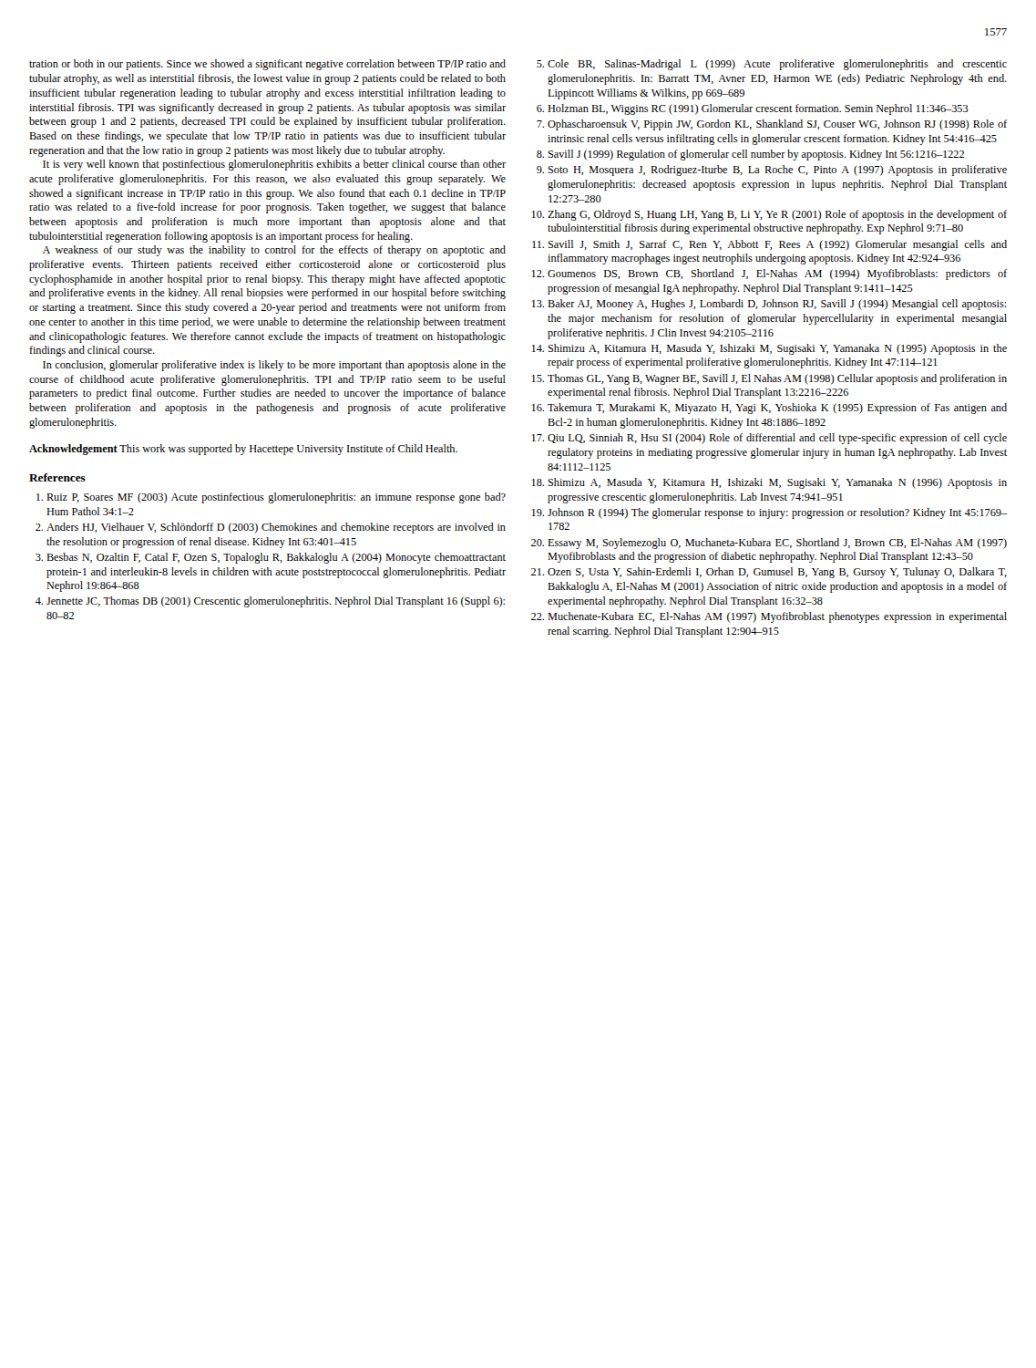1577
tration or both in our patients. Since we showed a significant negative correlation between TP/IP ratio and tubular atrophy, as well as interstitial fibrosis, the lowest value in group 2 patients could be related to both insufficient tubular regeneration leading to tubular atrophy and excess interstitial infiltration leading to interstitial fibrosis. TPI was significantly decreased in group 2 patients. As tubular apoptosis was similar between group 1 and 2 patients, decreased TPI could be explained by insufficient tubular proliferation. Based on these findings, we speculate that low TP/IP ratio in patients was due to insufficient tubular regeneration and that the low ratio in group 2 patients was most likely due to tubular atrophy.
It is very well known that postinfectious glomerulonephritis exhibits a better clinical course than other acute proliferative glomerulonephritis. For this reason, we also evaluated this group separately. We showed a significant increase in TP/IP ratio in this group. We also found that each 0.1 decline in TP/IP ratio was related to a five-fold increase for poor prognosis. Taken together, we suggest that balance between apoptosis and proliferation is much more important than apoptosis alone and that tubulointerstitial regeneration following apoptosis is an important process for healing.
A weakness of our study was the inability to control for the effects of therapy on apoptotic and proliferative events. Thirteen patients received either corticosteroid alone or corticosteroid plus cyclophosphamide in another hospital prior to renal biopsy. This therapy might have affected apoptotic and proliferative events in the kidney. All renal biopsies were performed in our hospital before switching or starting a treatment. Since this study covered a 20-year period and treatments were not uniform from one center to another in this time period, we were unable to determine the relationship between treatment and clinicopathologic features. We therefore cannot exclude the impacts of treatment on histopathologic findings and clinical course.
In conclusion, glomerular proliferative index is likely to be more important than apoptosis alone in the course of childhood acute proliferative glomerulonephritis. TPI and TP/IP ratio seem to be useful parameters to predict final outcome. Further studies are needed to uncover the importance of balance between proliferation and apoptosis in the pathogenesis and prognosis of acute proliferative glomerulonephritis.
Acknowledgement This work was supported by Hacettepe University Institute of Child Health.
References
Ruiz P, Soares MF (2003) Acute postinfectious glomerulonephritis: an immune response gone bad? Hum Pathol 34:1–2
Anders HJ, Vielhauer V, Schlöndorff D (2003) Chemokines and chemokine receptors are involved in the resolution or progression of renal disease. Kidney Int 63:401–415
Besbas N, Ozaltin F, Catal F, Ozen S, Topaloglu R, Bakkaloglu A (2004) Monocyte chemoattractant protein-1 and interleukin-8 levels in children with acute poststreptococcal glomerulonephritis. Pediatr Nephrol 19:864–868
Jennette JC, Thomas DB (2001) Crescentic glomerulonephritis. Nephrol Dial Transplant 16 (Suppl 6): 80–82
Cole BR, Salinas-Madrigal L (1999) Acute proliferative glomerulonephritis and crescentic glomerulonephritis. In: Barratt TM, Avner ED, Harmon WE (eds) Pediatric Nephrology 4th end. Lippincott Williams & Wilkins, pp 669–689
Holzman BL, Wiggins RC (1991) Glomerular crescent formation. Semin Nephrol 11:346–353
Ophascharoensuk V, Pippin JW, Gordon KL, Shankland SJ, Couser WG, Johnson RJ (1998) Role of intrinsic renal cells versus infiltrating cells in glomerular crescent formation. Kidney Int 54:416–425
Savill J (1999) Regulation of glomerular cell number by apoptosis. Kidney Int 56:1216–1222
Soto H, Mosquera J, Rodriguez-Iturbe B, La Roche C, Pinto A (1997) Apoptosis in proliferative glomerulonephritis: decreased apoptosis expression in lupus nephritis. Nephrol Dial Transplant 12:273–280
Zhang G, Oldroyd S, Huang LH, Yang B, Li Y, Ye R (2001) Role of apoptosis in the development of tubulointerstitial fibrosis during experimental obstructive nephropathy. Exp Nephrol 9:71–80
Savill J, Smith J, Sarraf C, Ren Y, Abbott F, Rees A (1992) Glomerular mesangial cells and inflammatory macrophages ingest neutrophils undergoing apoptosis. Kidney Int 42:924–936
Goumenos DS, Brown CB, Shortland J, El-Nahas AM (1994) Myofibroblasts: predictors of progression of mesangial IgA nephropathy. Nephrol Dial Transplant 9:1411–1425
Baker AJ, Mooney A, Hughes J, Lombardi D, Johnson RJ, Savill J (1994) Mesangial cell apoptosis: the major mechanism for resolution of glomerular hypercellularity in experimental mesangial proliferative nephritis. J Clin Invest 94:2105–2116
Shimizu A, Kitamura H, Masuda Y, Ishizaki M, Sugisaki Y, Yamanaka N (1995) Apoptosis in the repair process of experimental proliferative glomerulonephritis. Kidney Int 47:114–121
Thomas GL, Yang B, Wagner BE, Savill J, El Nahas AM (1998) Cellular apoptosis and proliferation in experimental renal fibrosis. Nephrol Dial Transplant 13:2216–2226
Takemura T, Murakami K, Miyazato H, Yagi K, Yoshioka K (1995) Expression of Fas antigen and Bcl-2 in human glomerulonephritis. Kidney Int 48:1886–1892
Qiu LQ, Sinniah R, Hsu SI (2004) Role of differential and cell type-specific expression of cell cycle regulatory proteins in mediating progressive glomerular injury in human IgA nephropathy. Lab Invest 84:1112–1125
Shimizu A, Masuda Y, Kitamura H, Ishizaki M, Sugisaki Y, Yamanaka N (1996) Apoptosis in progressive crescentic glomerulonephritis. Lab Invest 74:941–951
Johnson R (1994) The glomerular response to injury: progression or resolution? Kidney Int 45:1769–1782
Essawy M, Soylemezoglu O, Muchaneta-Kubara EC, Shortland J, Brown CB, El-Nahas AM (1997) Myofibroblasts and the progression of diabetic nephropathy. Nephrol Dial Transplant 12:43–50
Ozen S, Usta Y, Sahin-Erdemli I, Orhan D, Gumusel B, Yang B, Gursoy Y, Tulunay O, Dalkara T, Bakkaloglu A, El-Nahas M (2001) Association of nitric oxide production and apoptosis in a model of experimental nephropathy. Nephrol Dial Transplant 16:32–38
Muchenate-Kubara EC, El-Nahas AM (1997) Myofibroblast phenotypes expression in experimental renal scarring. Nephrol Dial Transplant 12:904–915